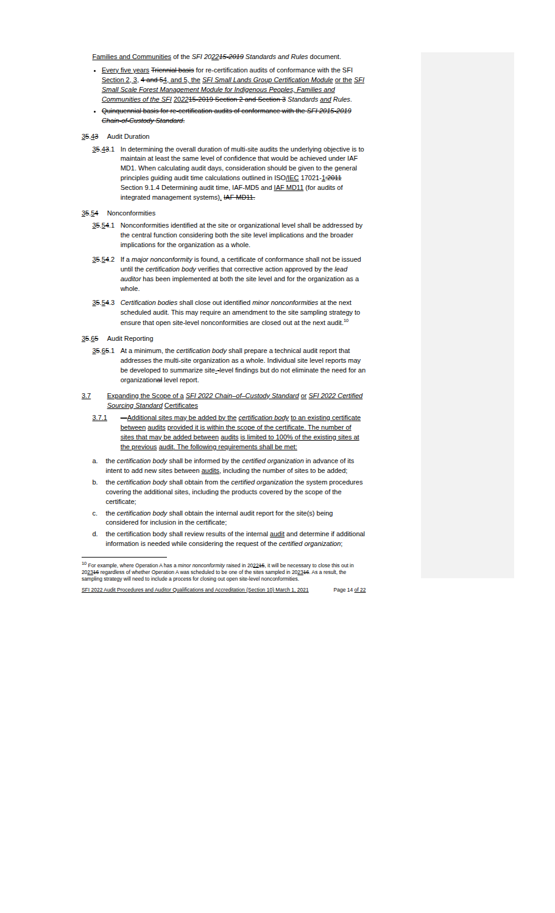Families and Communities of the SFI 202215-2019 Standards and Rules document.
Every five years Triennial basis for re-certification audits of conformance with the SFI Section 2, 3, 4 and 54, and 5, the SFI Small Lands Group Certification Module or the SFI Small Scale Forest Management Module for Indigenous Peoples, Families and Communities of the SFI 202215-2019 Section 2 and Section 3 Standards and Rules.
Quinquennial basis for re-certification audits of conformance with the SFI 2015-2019 Chain-of-Custody Standard.
35.43
Audit Duration
35.43.1
In determining the overall duration of multi-site audits the underlying objective is to maintain at least the same level of confidence that would be achieved under IAF MD1. When calculating audit days, consideration should be given to the general principles guiding audit time calculations outlined in ISO/IEC 17021-1:2011 Section 9.1.4 Determining audit time, IAF-MD5 and IAF MD11 (for audits of integrated management systems). IAF MD11.
35.54
Nonconformities
35.54.1
Nonconformities identified at the site or organizational level shall be addressed by the central function considering both the site level implications and the broader implications for the organization as a whole.
35.54.2
If a major nonconformity is found, a certificate of conformance shall not be issued until the certification body verifies that corrective action approved by the lead auditor has been implemented at both the site level and for the organization as a whole.
35.54.3
Certification bodies shall close out identified minor nonconformities at the next scheduled audit. This may require an amendment to the site sampling strategy to ensure that open site-level nonconformities are closed out at the next audit.10
35.65
Audit Reporting
35.65.1
At a minimum, the certification body shall prepare a technical audit report that addresses the multi-site organization as a whole. Individual site level reports may be developed to summarize site--level findings but do not eliminate the need for an organizational level report.
3.7
Expanding the Scope of a SFI 2022 Chain–of–Custody Standard or SFI 2022 Certified Sourcing Standard Certificates
3.7.1
—Additional sites may be added by the certification body to an existing certificate between audits provided it is within the scope of the certificate. The number of sites that may be added between audits is limited to 100% of the existing sites at the previous audit. The following requirements shall be met:
a.
the certification body shall be informed by the certified organization in advance of its intent to add new sites between audits, including the number of sites to be added;
b.
the certification body shall obtain from the certified organization the system procedures covering the additional sites, including the products covered by the scope of the certificate;
c.
the certification body shall obtain the internal audit report for the site(s) being considered for inclusion in the certificate;
d.
the certification body shall review results of the internal audit and determine if additional information is needed while considering the request of the certified organization;
10 For example, where Operation A has a minor nonconformity raised in 202215, it will be necessary to close this out in 202316 regardless of whether Operation A was scheduled to be one of the sites sampled in 202316. As a result, the sampling strategy will need to include a process for closing out open site-level nonconformities.
SFI 2022 Audit Procedures and Auditor Qualifications and Accreditation (Section 10) March 1, 2021
Page 14 of 22